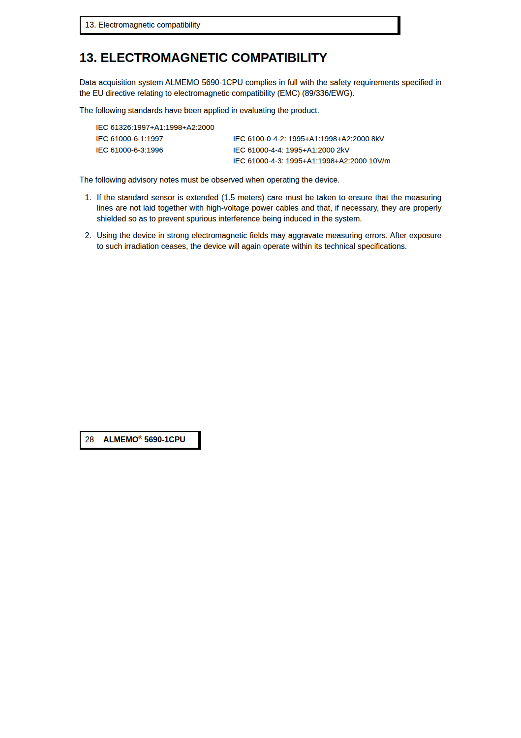13. Electromagnetic compatibility
13. ELECTROMAGNETIC COMPATIBILITY
Data acquisition system ALMEMO 5690-1CPU complies in full with the safety requirements specified in the EU directive relating to electromagnetic compatibility (EMC) (89/336/EWG).
The following standards have been applied in evaluating the product.
| IEC 61326:1997+A1:1998+A2:2000 | |
| IEC 61000-6-1:1997 | IEC 6100-0-4-2: 1995+A1:1998+A2:2000 8kV |
| IEC 61000-6-3:1996 | IEC 61000-4-4: 1995+A1:2000 2kV |
| | IEC 61000-4-3: 1995+A1:1998+A2:2000 10V/m |
The following advisory notes must be observed when operating the device.
If the standard sensor is extended (1.5 meters) care must be taken to ensure that the measuring lines are not laid together with high-voltage power cables and that, if necessary, they are properly shielded so as to prevent spurious interference being induced in the system.
Using the device in strong electromagnetic fields may aggravate measuring errors. After exposure to such irradiation ceases, the device will again operate within its technical specifications.
28 ALMEMO® 5690-1CPU